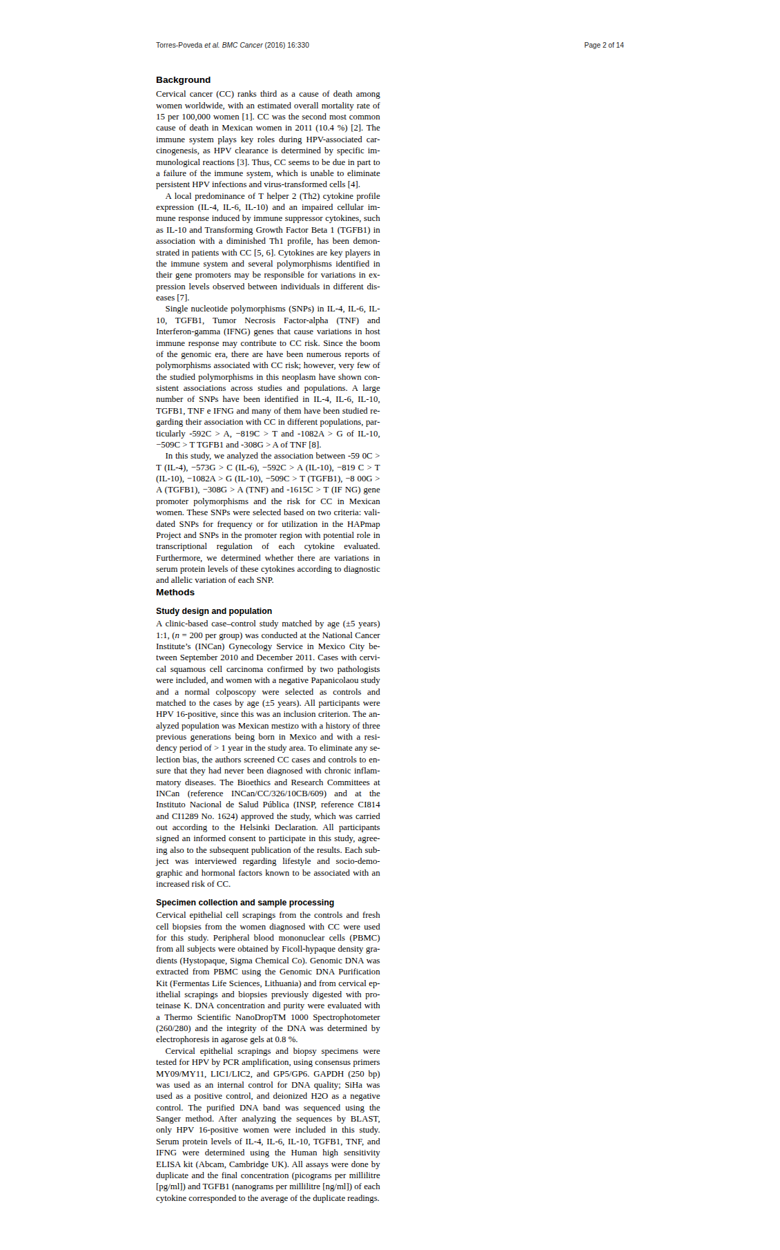Torres-Poveda et al. BMC Cancer (2016) 16:330
Page 2 of 14
Background
Cervical cancer (CC) ranks third as a cause of death among women worldwide, with an estimated overall mortality rate of 15 per 100,000 women [1]. CC was the second most common cause of death in Mexican women in 2011 (10.4 %) [2]. The immune system plays key roles during HPV-associated carcinogenesis, as HPV clearance is determined by specific immunological reactions [3]. Thus, CC seems to be due in part to a failure of the immune system, which is unable to eliminate persistent HPV infections and virus-transformed cells [4].
A local predominance of T helper 2 (Th2) cytokine profile expression (IL-4, IL-6, IL-10) and an impaired cellular immune response induced by immune suppressor cytokines, such as IL-10 and Transforming Growth Factor Beta 1 (TGFB1) in association with a diminished Th1 profile, has been demonstrated in patients with CC [5, 6]. Cytokines are key players in the immune system and several polymorphisms identified in their gene promoters may be responsible for variations in expression levels observed between individuals in different diseases [7].
Single nucleotide polymorphisms (SNPs) in IL-4, IL-6, IL-10, TGFB1, Tumor Necrosis Factor-alpha (TNF) and Interferon-gamma (IFNG) genes that cause variations in host immune response may contribute to CC risk. Since the boom of the genomic era, there are have been numerous reports of polymorphisms associated with CC risk; however, very few of the studied polymorphisms in this neoplasm have shown consistent associations across studies and populations. A large number of SNPs have been identified in IL-4, IL-6, IL-10, TGFB1, TNF e IFNG and many of them have been studied regarding their association with CC in different populations, particularly -592C > A, −819C > T and -1082A > G of IL-10, −509C > T TGFB1 and -308G > A of TNF [8].
In this study, we analyzed the association between -59 0C > T (IL-4), −573G > C (IL-6), −592C > A (IL-10), −819 C > T (IL-10), −1082A > G (IL-10), −509C > T (TGFB1), −8 00G > A (TGFB1), −308G > A (TNF) and -1615C > T (IF NG) gene promoter polymorphisms and the risk for CC in Mexican women. These SNPs were selected based on two criteria: validated SNPs for frequency or for utilization in the HAPmap Project and SNPs in the promoter region with potential role in transcriptional regulation of each cytokine evaluated. Furthermore, we determined whether there are variations in serum protein levels of these cytokines according to diagnostic and allelic variation of each SNP.
Methods
Study design and population
A clinic-based case–control study matched by age (±5 years) 1:1, (n = 200 per group) was conducted at the National Cancer Institute’s (INCan) Gynecology Service in Mexico City between September 2010 and December 2011. Cases with cervical squamous cell carcinoma confirmed by two pathologists were included, and women with a negative Papanicolaou study and a normal colposcopy were selected as controls and matched to the cases by age (±5 years). All participants were HPV 16-positive, since this was an inclusion criterion. The analyzed population was Mexican mestizo with a history of three previous generations being born in Mexico and with a residency period of > 1 year in the study area. To eliminate any selection bias, the authors screened CC cases and controls to ensure that they had never been diagnosed with chronic inflammatory diseases. The Bioethics and Research Committees at INCan (reference INCan/CC/326/10CB/609) and at the Instituto Nacional de Salud Pública (INSP, reference CI814 and CI1289 No. 1624) approved the study, which was carried out according to the Helsinki Declaration. All participants signed an informed consent to participate in this study, agreeing also to the subsequent publication of the results. Each subject was interviewed regarding lifestyle and socio-demographic and hormonal factors known to be associated with an increased risk of CC.
Specimen collection and sample processing
Cervical epithelial cell scrapings from the controls and fresh cell biopsies from the women diagnosed with CC were used for this study. Peripheral blood mononuclear cells (PBMC) from all subjects were obtained by Ficoll-hypaque density gradients (Hystopaque, Sigma Chemical Co). Genomic DNA was extracted from PBMC using the Genomic DNA Purification Kit (Fermentas Life Sciences, Lithuania) and from cervical epithelial scrapings and biopsies previously digested with proteinase K. DNA concentration and purity were evaluated with a Thermo Scientific NanoDropTM 1000 Spectrophotometer (260/280) and the integrity of the DNA was determined by electrophoresis in agarose gels at 0.8 %.
Cervical epithelial scrapings and biopsy specimens were tested for HPV by PCR amplification, using consensus primers MY09/MY11, LIC1/LIC2, and GP5/GP6. GAPDH (250 bp) was used as an internal control for DNA quality; SiHa was used as a positive control, and deionized H2O as a negative control. The purified DNA band was sequenced using the Sanger method. After analyzing the sequences by BLAST, only HPV 16-positive women were included in this study. Serum protein levels of IL-4, IL-6, IL-10, TGFB1, TNF, and IFNG were determined using the Human high sensitivity ELISA kit (Abcam, Cambridge UK). All assays were done by duplicate and the final concentration (picograms per millilitre [pg/ml]) and TGFB1 (nanograms per millilitre [ng/ml]) of each cytokine corresponded to the average of the duplicate readings.